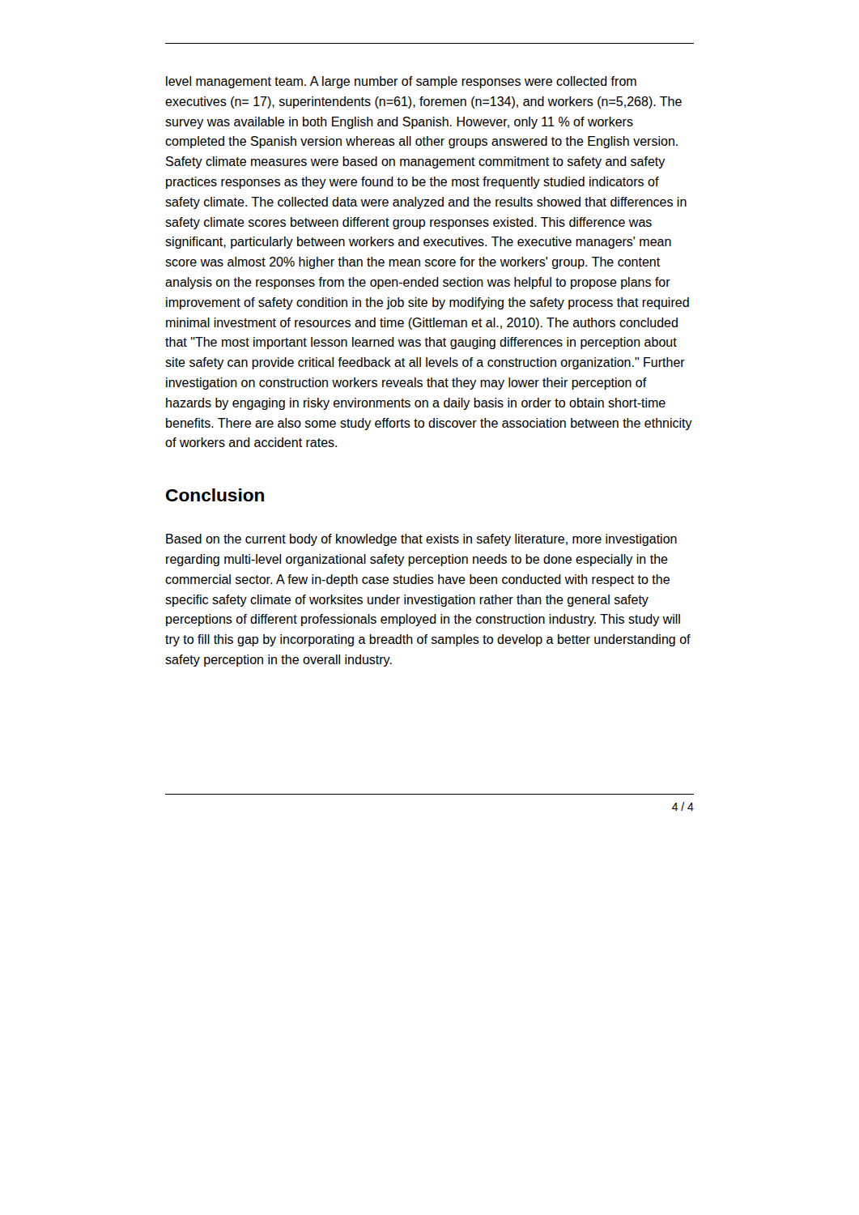level management team. A large number of sample responses were collected from executives (n= 17), superintendents (n=61), foremen (n=134), and workers (n=5,268). The survey was available in both English and Spanish. However, only 11 % of workers completed the Spanish version whereas all other groups answered to the English version. Safety climate measures were based on management commitment to safety and safety practices responses as they were found to be the most frequently studied indicators of safety climate. The collected data were analyzed and the results showed that differences in safety climate scores between different group responses existed. This difference was significant, particularly between workers and executives. The executive managers' mean score was almost 20% higher than the mean score for the workers' group. The content analysis on the responses from the open-ended section was helpful to propose plans for improvement of safety condition in the job site by modifying the safety process that required minimal investment of resources and time (Gittleman et al., 2010). The authors concluded that "The most important lesson learned was that gauging differences in perception about site safety can provide critical feedback at all levels of a construction organization." Further investigation on construction workers reveals that they may lower their perception of hazards by engaging in risky environments on a daily basis in order to obtain short-time benefits. There are also some study efforts to discover the association between the ethnicity of workers and accident rates.
Conclusion
Based on the current body of knowledge that exists in safety literature, more investigation regarding multi-level organizational safety perception needs to be done especially in the commercial sector. A few in-depth case studies have been conducted with respect to the specific safety climate of worksites under investigation rather than the general safety perceptions of different professionals employed in the construction industry. This study will try to fill this gap by incorporating a breadth of samples to develop a better understanding of safety perception in the overall industry.
4 / 4